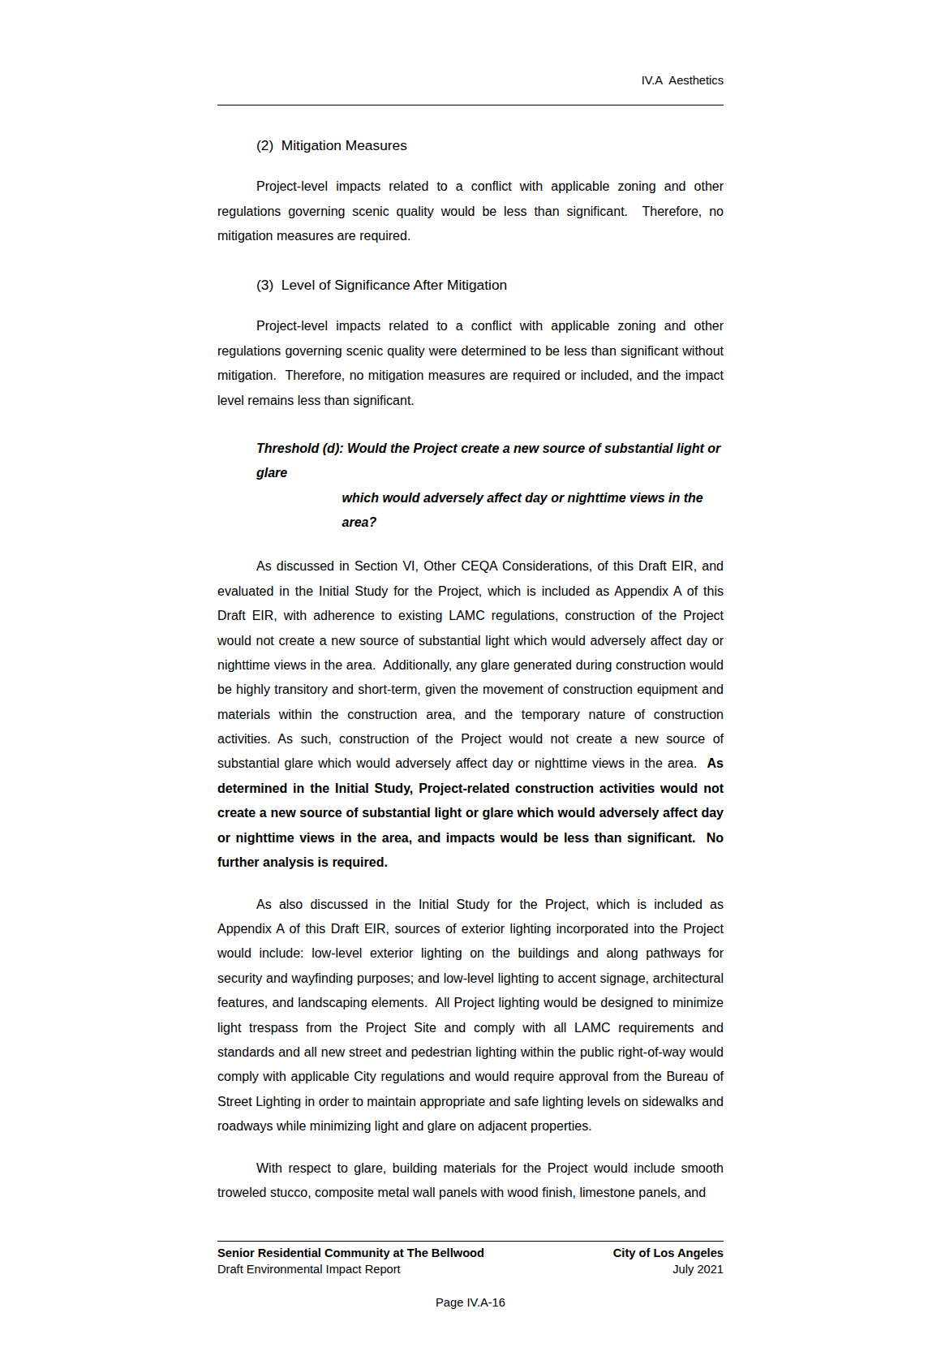IV.A Aesthetics
(2) Mitigation Measures
Project-level impacts related to a conflict with applicable zoning and other regulations governing scenic quality would be less than significant. Therefore, no mitigation measures are required.
(3) Level of Significance After Mitigation
Project-level impacts related to a conflict with applicable zoning and other regulations governing scenic quality were determined to be less than significant without mitigation. Therefore, no mitigation measures are required or included, and the impact level remains less than significant.
Threshold (d): Would the Project create a new source of substantial light or glare which would adversely affect day or nighttime views in the area?
As discussed in Section VI, Other CEQA Considerations, of this Draft EIR, and evaluated in the Initial Study for the Project, which is included as Appendix A of this Draft EIR, with adherence to existing LAMC regulations, construction of the Project would not create a new source of substantial light which would adversely affect day or nighttime views in the area. Additionally, any glare generated during construction would be highly transitory and short-term, given the movement of construction equipment and materials within the construction area, and the temporary nature of construction activities. As such, construction of the Project would not create a new source of substantial glare which would adversely affect day or nighttime views in the area. As determined in the Initial Study, Project-related construction activities would not create a new source of substantial light or glare which would adversely affect day or nighttime views in the area, and impacts would be less than significant. No further analysis is required.
As also discussed in the Initial Study for the Project, which is included as Appendix A of this Draft EIR, sources of exterior lighting incorporated into the Project would include: low-level exterior lighting on the buildings and along pathways for security and wayfinding purposes; and low-level lighting to accent signage, architectural features, and landscaping elements. All Project lighting would be designed to minimize light trespass from the Project Site and comply with all LAMC requirements and standards and all new street and pedestrian lighting within the public right-of-way would comply with applicable City regulations and would require approval from the Bureau of Street Lighting in order to maintain appropriate and safe lighting levels on sidewalks and roadways while minimizing light and glare on adjacent properties.
With respect to glare, building materials for the Project would include smooth troweled stucco, composite metal wall panels with wood finish, limestone panels, and
Senior Residential Community at The Bellwood
Draft Environmental Impact Report
City of Los Angeles
July 2021
Page IV.A-16